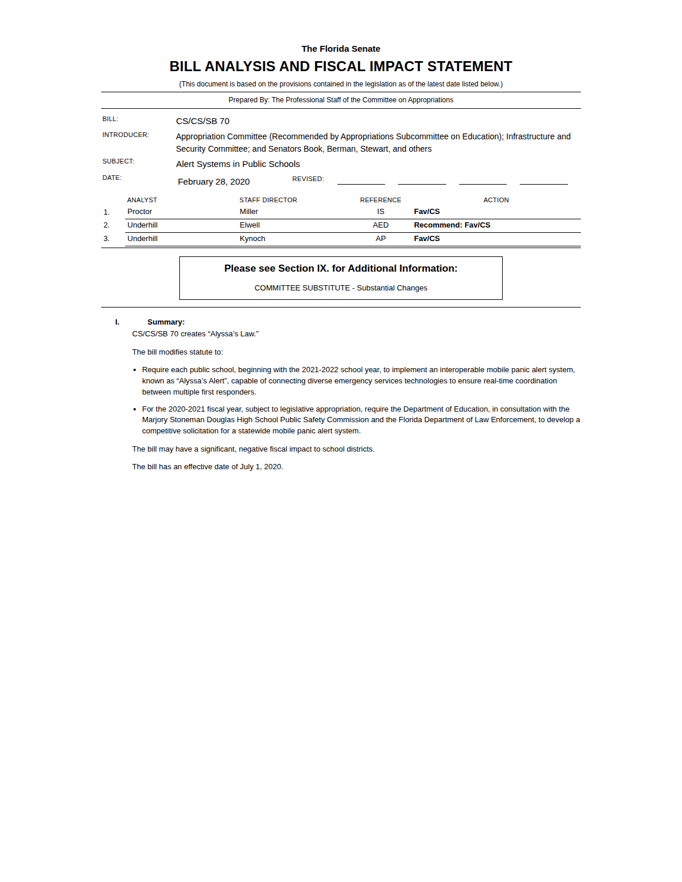The Florida Senate
BILL ANALYSIS AND FISCAL IMPACT STATEMENT
(This document is based on the provisions contained in the legislation as of the latest date listed below.)
Prepared By: The Professional Staff of the Committee on Appropriations
| Bill: | CS/CS/SB 70 |
| Introducer: | Appropriation Committee (Recommended by Appropriations Subcommittee on Education); Infrastructure and Security Committee; and Senators Book, Berman, Stewart, and others |
| Subject: | Alert Systems in Public Schools |
| Date: | / February 28, 2020 / Revised: / / / / / |
| | Analyst | Staff Director | Reference | Action |
| --- | --- | --- | --- | --- |
| 1. | Proctor | Miller | IS | Fav/CS |
| 2. | Underhill | Elwell | AED | Recommend: Fav/CS |
| 3. | Underhill | Kynoch | AP | Fav/CS |
Please see Section IX. for Additional Information:
COMMITTEE SUBSTITUTE - Substantial Changes
| I. | Summary: | |
CS/CS/SB 70 creates “Alyssa’s Law.”
The bill modifies statute to:
Require each public school, beginning with the 2021-2022 school year, to implement an interoperable mobile panic alert system, known as “Alyssa’s Alert”, capable of connecting diverse emergency services technologies to ensure real-time coordination between multiple first responders.
For the 2020-2021 fiscal year, subject to legislative appropriation, require the Department of Education, in consultation with the Marjory Stoneman Douglas High School Public Safety Commission and the Florida Department of Law Enforcement, to develop a competitive solicitation for a statewide mobile panic alert system.
The bill may have a significant, negative fiscal impact to school districts.
The bill has an effective date of July 1, 2020.